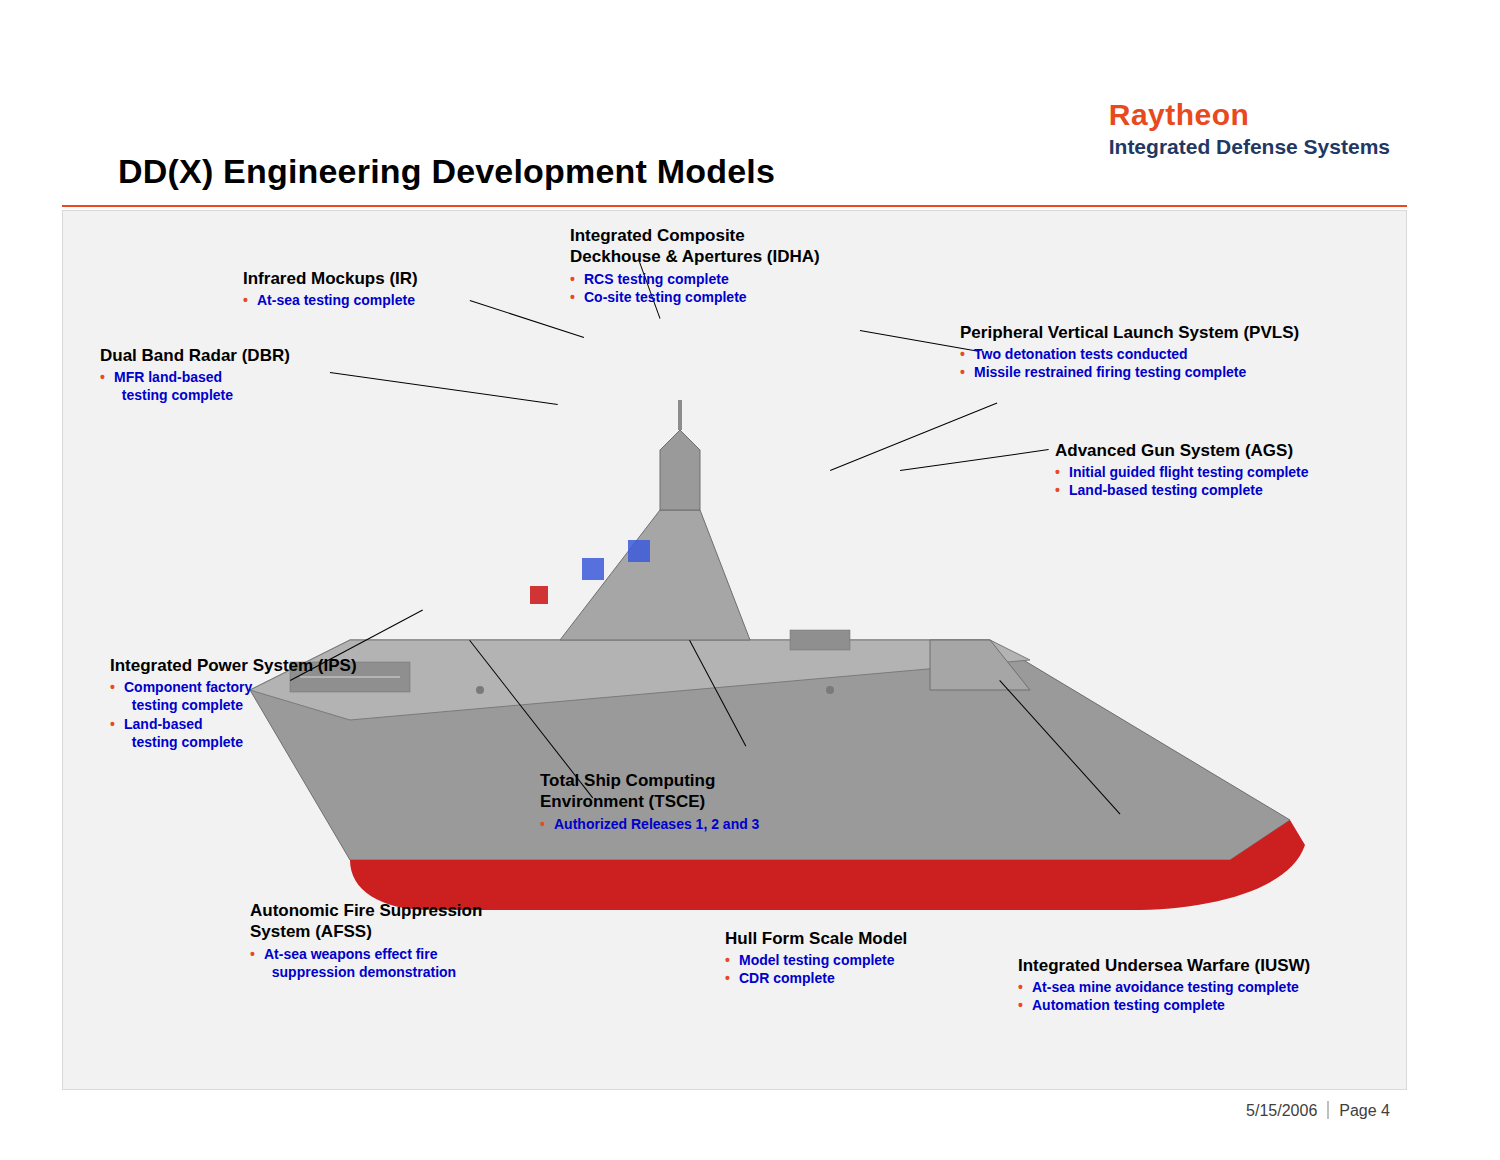Raytheon
Integrated Defense Systems
DD(X) Engineering Development Models
Infrared Mockups (IR)
At-sea testing complete
Integrated Composite
Deckhouse & Apertures (IDHA)
RCS testing complete
Co-site testing complete
Peripheral Vertical Launch System (PVLS)
Two detonation tests conducted
Missile restrained firing testing complete
Dual Band Radar (DBR)
MFR land-based
testing complete
Advanced Gun System (AGS)
Initial guided flight testing complete
Land-based testing complete
Integrated Power System (IPS)
Component factory
testing complete
Land-based
testing complete
Total Ship Computing
Environment (TSCE)
Authorized Releases 1, 2 and 3
Autonomic Fire Suppression
System (AFSS)
At-sea weapons effect fire
suppression demonstration
Hull Form Scale Model
Model testing complete
CDR complete
Integrated Undersea Warfare (IUSW)
At-sea mine avoidance testing complete
Automation testing complete
5/15/2006 Page 4